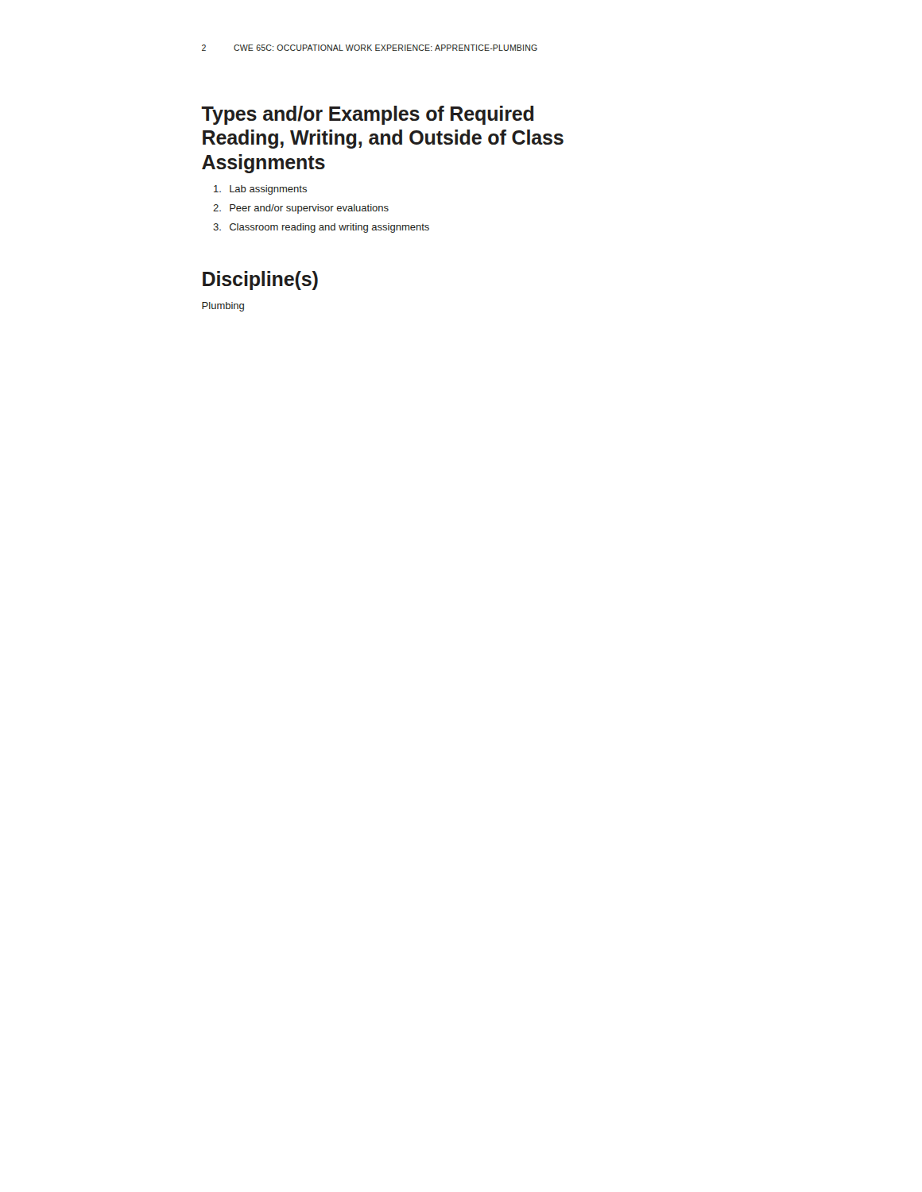2 CWE 65C: OCCUPATIONAL WORK EXPERIENCE: APPRENTICE-PLUMBING
Types and/or Examples of Required Reading, Writing, and Outside of Class Assignments
Lab assignments
Peer and/or supervisor evaluations
Classroom reading and writing assignments
Discipline(s)
Plumbing